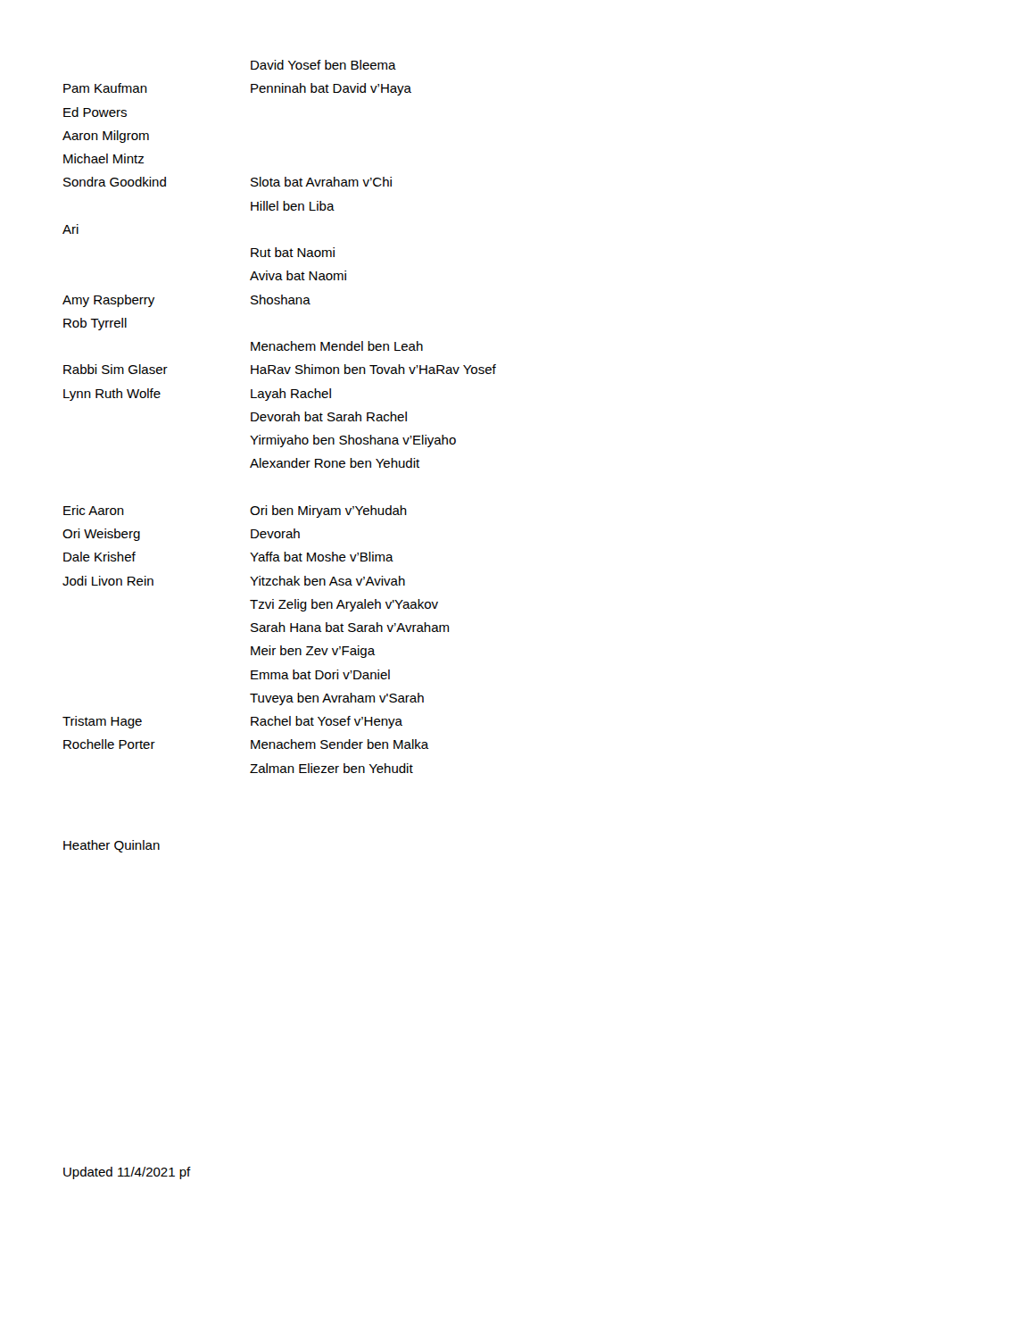| | David Yosef ben Bleema |
| Pam Kaufman | Penninah bat David v’Haya |
| Ed Powers | |
| Aaron Milgrom | |
| Michael Mintz | |
| Sondra Goodkind | Slota bat Avraham v’Chi |
| | Hillel ben Liba |
| Ari | |
| | Rut bat Naomi |
| | Aviva bat Naomi |
| Amy Raspberry | Shoshana |
| Rob Tyrrell | |
| | Menachem Mendel ben Leah |
| Rabbi Sim Glaser | HaRav Shimon ben Tovah v’HaRav Yosef |
| Lynn Ruth Wolfe | Layah Rachel |
| | Devorah bat Sarah Rachel |
| | Yirmiyaho ben Shoshana v’Eliyaho |
| | Alexander Rone ben Yehudit |
| Eric Aaron | Ori ben Miryam v’Yehudah |
| Ori Weisberg | Devorah |
| Dale Krishef | Yaffa bat Moshe v’Blima |
| Jodi Livon Rein | Yitzchak ben Asa v’Avivah |
| | Tzvi Zelig ben Aryaleh v'Yaakov |
| | Sarah Hana bat Sarah v’Avraham |
| | Meir ben Zev v’Faiga |
| | Emma bat Dori v’Daniel |
| | Tuveya ben Avraham v'Sarah |
| Tristam Hage | Rachel bat Yosef v’Henya |
| Rochelle Porter | Menachem Sender ben Malka |
| | Zalman Eliezer ben Yehudit |
Heather Quinlan
Updated 11/4/2021 pf